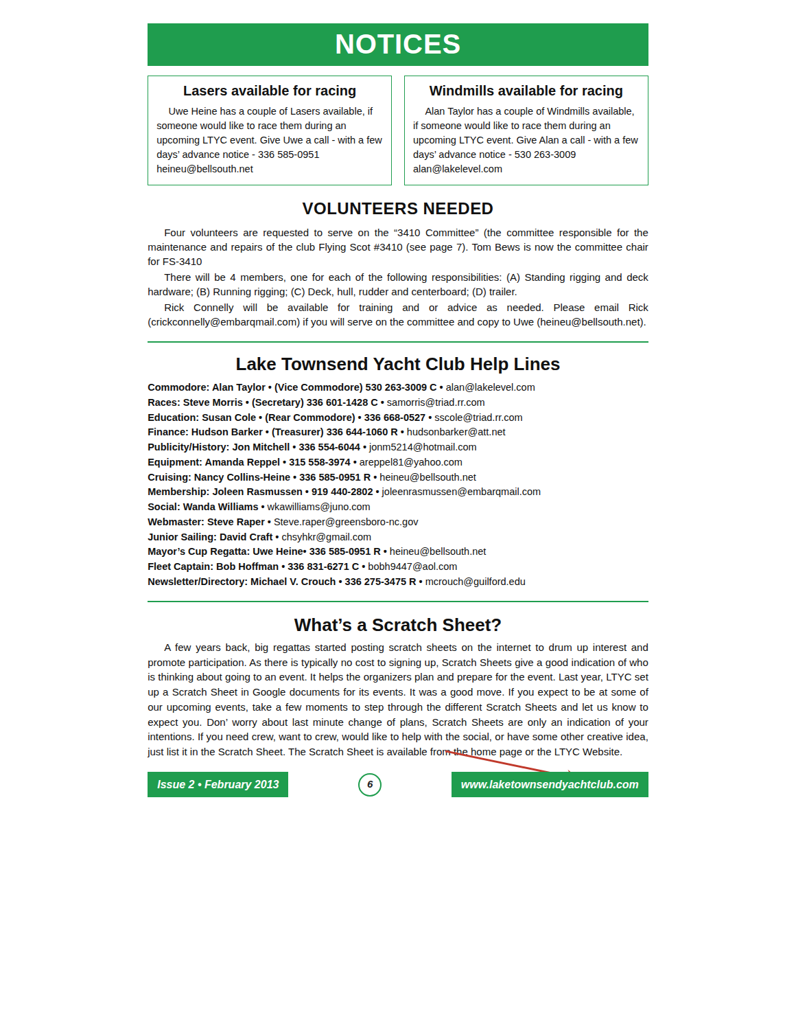NOTICES
Lasers available for racing
Uwe Heine has a couple of Lasers available, if someone would like to race them during an upcoming LTYC event. Give Uwe a call - with a few days’ advance notice - 336 585-0951 heineu@bellsouth.net
Windmills available for racing
Alan Taylor has a couple of Windmills available, if someone would like to race them during an upcoming LTYC event. Give Alan a call - with a few days’ advance notice - 530 263-3009 alan@lakelevel.com
VOLUNTEERS NEEDED
Four volunteers are requested to serve on the “3410 Committee” (the committee responsible for the maintenance and repairs of the club Flying Scot #3410 (see page 7). Tom Bews is now the committee chair for FS-3410
There will be 4 members, one for each of the following responsibilities: (A) Standing rigging and deck hardware; (B) Running rigging; (C) Deck, hull, rudder and centerboard; (D) trailer.
Rick Connelly will be available for training and or advice as needed. Please email Rick (crickconnelly@embarqmail.com) if you will serve on the committee and copy to Uwe (heineu@bellsouth.net).
Lake Townsend Yacht Club Help Lines
Commodore: Alan Taylor • (Vice Commodore) 530 263-3009 C • alan@lakelevel.com
Races: Steve Morris • (Secretary) 336 601-1428 C • samorris@triad.rr.com
Education: Susan Cole • (Rear Commodore) • 336 668-0527 • sscole@triad.rr.com
Finance: Hudson Barker • (Treasurer) 336 644-1060 R • hudsonbarker@att.net
Publicity/History: Jon Mitchell • 336 554-6044 • jonm5214@hotmail.com
Equipment: Amanda Reppel • 315 558-3974 • areppel81@yahoo.com
Cruising: Nancy Collins-Heine • 336 585-0951 R • heineu@bellsouth.net
Membership: Joleen Rasmussen • 919 440-2802 • joleenrasmussen@embarqmail.com
Social: Wanda Williams • wkawilliams@juno.com
Webmaster: Steve Raper • Steve.raper@greensboro-nc.gov
Junior Sailing: David Craft • chsyhkr@gmail.com
Mayor’s Cup Regatta: Uwe Heine• 336 585-0951 R • heineu@bellsouth.net
Fleet Captain: Bob Hoffman • 336 831-6271 C • bobh9447@aol.com
Newsletter/Directory: Michael V. Crouch • 336 275-3475 R • mcrouch@guilford.edu
What’s a Scratch Sheet?
A few years back, big regattas started posting scratch sheets on the internet to drum up interest and promote participation. As there is typically no cost to signing up, Scratch Sheets give a good indication of who is thinking about going to an event. It helps the organizers plan and prepare for the event. Last year, LTYC set up a Scratch Sheet in Google documents for its events. It was a good move. If you expect to be at some of our upcoming events, take a few moments to step through the different Scratch Sheets and let us know to expect you. Don’ worry about last minute change of plans, Scratch Sheets are only an indication of your intentions. If you need crew, want to crew, would like to help with the social, or have some other creative idea, just list it in the Scratch Sheet. The Scratch Sheet is available from the home page or the LTYC Website.
Issue 2 • February 2013
6
www.laketownsendyachtclub.com